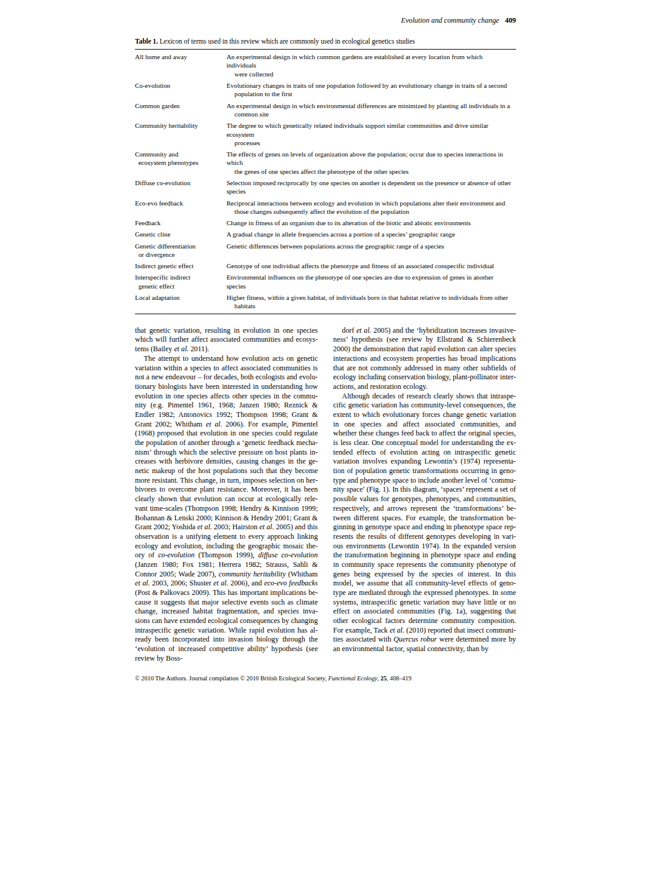Evolution and community change 409
Table 1. Lexicon of terms used in this review which are commonly used in ecological genetics studies
| All home and away | An experimental design in which common gardens are established at every location from which individuals were collected |
| Co-evolution | Evolutionary changes in traits of one population followed by an evolutionary change in traits of a second population to the first |
| Common garden | An experimental design in which environmental differences are minimized by planting all individuals in a common site |
| Community heritability | The degree to which genetically related individuals support similar communities and drive similar ecosystem processes |
| Community and ecosystem phenotypes | The effects of genes on levels of organization above the population; occur due to species interactions in which the genes of one species affect the phenotype of the other species |
| Diffuse co-evolution | Selection imposed reciprocally by one species on another is dependent on the presence or absence of other species |
| Eco-evo feedback | Reciprocal interactions between ecology and evolution in which populations alter their environment and those changes subsequently affect the evolution of the population |
| Feedback | Change in fitness of an organism due to its alteration of the biotic and abiotic environments |
| Genetic cline | A gradual change in allele frequencies across a portion of a species’ geographic range |
| Genetic differentiation or divergence | Genetic differences between populations across the geographic range of a species |
| Indirect genetic effect | Genotype of one individual affects the phenotype and fitness of an associated conspecific individual |
| Interspecific indirect genetic effect | Environmental influences on the phenotype of one species are due to expression of genes in another species |
| Local adaptation | Higher fitness, within a given habitat, of individuals born in that habitat relative to individuals from other habitats |
that genetic variation, resulting in evolution in one species which will further affect associated communities and ecosystems (Bailey et al. 2011).
The attempt to understand how evolution acts on genetic variation within a species to affect associated communities is not a new endeavour – for decades, both ecologists and evolutionary biologists have been interested in understanding how evolution in one species affects other species in the community (e.g. Pimentel 1961, 1968; Janzen 1980; Reznick & Endler 1982; Antonovics 1992; Thompson 1998; Grant & Grant 2002; Whitham et al. 2006). For example, Pimentel (1968) proposed that evolution in one species could regulate the population of another through a ‘genetic feedback mechanism’ through which the selective pressure on host plants increases with herbivore densities, causing changes in the genetic makeup of the host populations such that they become more resistant. This change, in turn, imposes selection on herbivores to overcome plant resistance. Moreover, it has been clearly shown that evolution can occur at ecologically relevant time-scales (Thompson 1998; Hendry & Kinnison 1999; Bohannan & Lenski 2000; Kinnison & Hendry 2001; Grant & Grant 2002; Yoshida et al. 2003; Hairston et al. 2005) and this observation is a unifying element to every approach linking ecology and evolution, including the geographic mosaic theory of co-evolution (Thompson 1999), diffuse co-evolution (Janzen 1980; Fox 1981; Herrera 1982; Strauss, Sahli & Connor 2005; Wade 2007), community heritability (Whitham et al. 2003, 2006; Shuster et al. 2006), and eco-evo feedbacks (Post & Palkovacs 2009). This has important implications because it suggests that major selective events such as climate change, increased habitat fragmentation, and species invasions can have extended ecological consequences by changing intraspecific genetic variation. While rapid evolution has already been incorporated into invasion biology through the ‘evolution of increased competitive ability’ hypothesis (see review by Boss-
dorf et al. 2005) and the ‘hybridization increases invasiveness’ hypothesis (see review by Ellstrand & Schierenbeck 2000) the demonstration that rapid evolution can alter species interactions and ecosystem properties has broad implications that are not commonly addressed in many other subfields of ecology including conservation biology, plant-pollinator interactions, and restoration ecology.
Although decades of research clearly shows that intraspecific genetic variation has community-level consequences, the extent to which evolutionary forces change genetic variation in one species and affect associated communities, and whether these changes feed back to affect the original species, is less clear. One conceptual model for understanding the extended effects of evolution acting on intraspecific genetic variation involves expanding Lewontin’s (1974) representation of population genetic transformations occurring in genotype and phenotype space to include another level of ‘community space’ (Fig. 1). In this diagram, ‘spaces’ represent a set of possible values for genotypes, phenotypes, and communities, respectively, and arrows represent the ‘transformations’ between different spaces. For example, the transformation beginning in genotype space and ending in phenotype space represents the results of different genotypes developing in various environments (Lewontin 1974). In the expanded version the transformation beginning in phenotype space and ending in community space represents the community phenotype of genes being expressed by the species of interest. In this model, we assume that all community-level effects of genotype are mediated through the expressed phenotypes. In some systems, intraspecific genetic variation may have little or no effect on associated communities (Fig. 1a), suggesting that other ecological factors determine community composition. For example, Tack et al. (2010) reported that insect communities associated with Quercus robur were determined more by an environmental factor, spatial connectivity, than by
© 2010 The Authors. Journal compilation © 2010 British Ecological Society, Functional Ecology, 25, 408–419